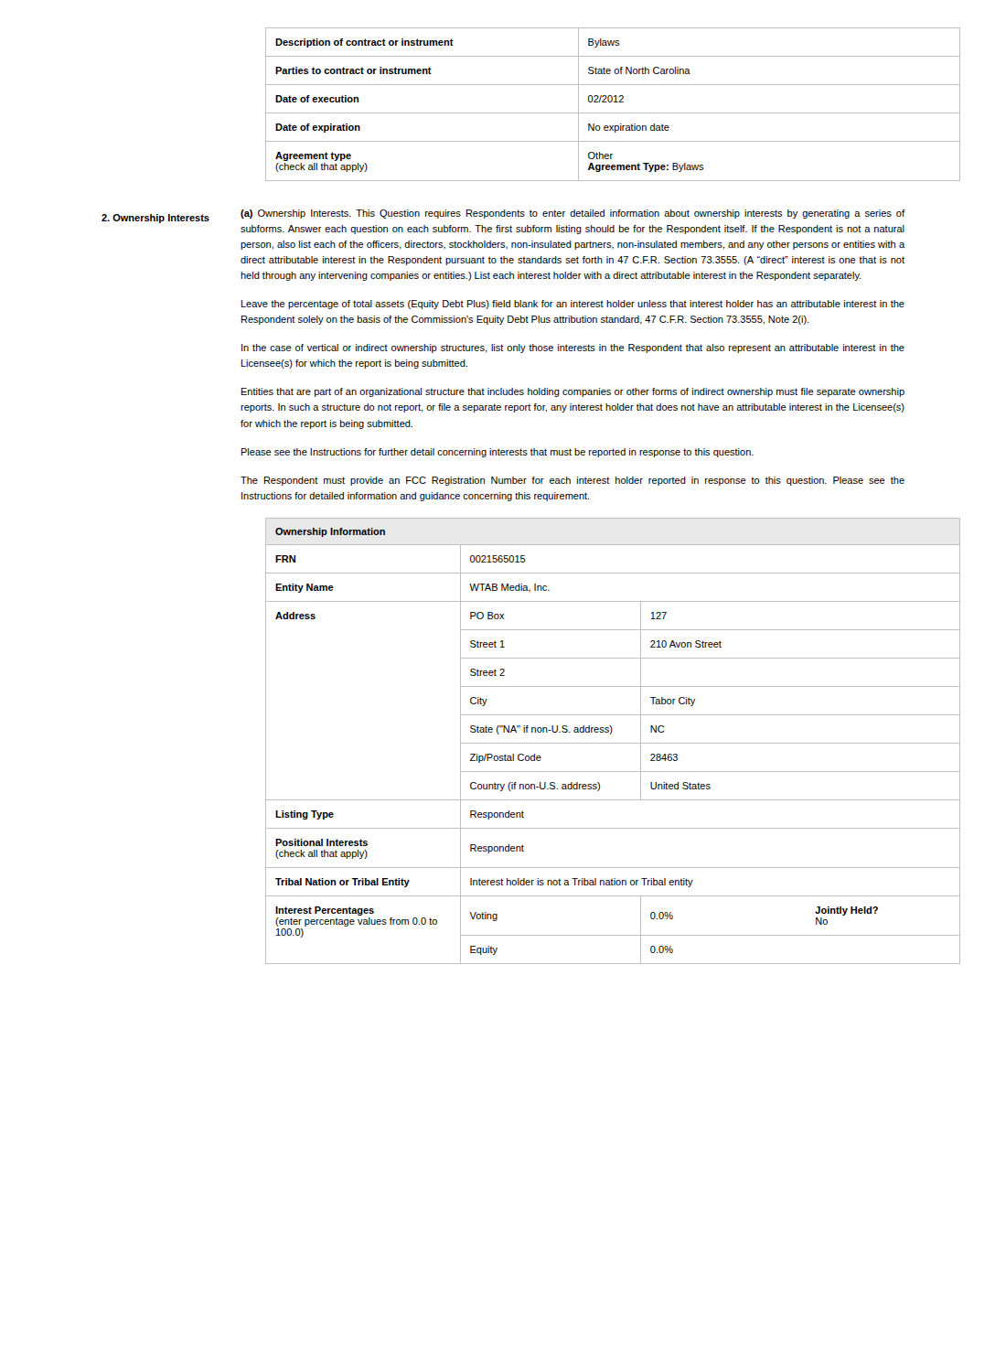| Description of contract or instrument | Bylaws |
| Parties to contract or instrument | State of North Carolina |
| Date of execution | 02/2012 |
| Date of expiration | No expiration date |
| Agreement type (check all that apply) | Other Agreement Type: Bylaws |
| 2. Ownership Interests | (a) Ownership Interests. This Question requires Respondents to enter detailed information about ownership interests by generating a series of subforms. Answer each question on each subform. The first subform listing should be for the Respondent itself. If the Respondent is not a natural person, also list each of the officers, directors, stockholders, non-insulated partners, non-insulated members, and any other persons or entities with a direct attributable interest in the Respondent pursuant to the standards set forth in 47 C.F.R. Section 73.3555. (A “direct” interest is one that is not held through any intervening companies or entities.) List each interest holder with a direct attributable interest in the Respondent separately. Leave the percentage of total assets (Equity Debt Plus) field blank for an interest holder unless that interest holder has an attributable interest in the Respondent solely on the basis of the Commission's Equity Debt Plus attribution standard, 47 C.F.R. Section 73.3555, Note 2(i). In the case of vertical or indirect ownership structures, list only those interests in the Respondent that also represent an attributable interest in the Licensee(s) for which the report is being submitted. Entities that are part of an organizational structure that includes holding companies or other forms of indirect ownership must file separate ownership reports. In such a structure do not report, or file a separate report for, any interest holder that does not have an attributable interest in the Licensee(s) for which the report is being submitted. Please see the Instructions for further detail concerning interests that must be reported in response to this question. The Respondent must provide an FCC Registration Number for each interest holder reported in response to this question. Please see the Instructions for detailed information and guidance concerning this requirement. |
Ownership Information
| FRN | 0021565015 |
| Entity Name | WTAB Media, Inc. |
| Address | PO Box | 127 |
| Street 1 | 210 Avon Street |
| Street 2 | |
| City | Tabor City |
| State ("NA" if non-U.S. address) | NC |
| Zip/Postal Code | 28463 |
| Country (if non-U.S. address) | United States |
| Listing Type | Respondent |
| Positional Interests (check all that apply) | Respondent |
| Tribal Nation or Tribal Entity | Interest holder is not a Tribal nation or Tribal entity |
| Interest Percentages (enter percentage values from 0.0 to 100.0) | Voting | / 0.0% / Jointly Held? No / |
| Equity | 0.0% |